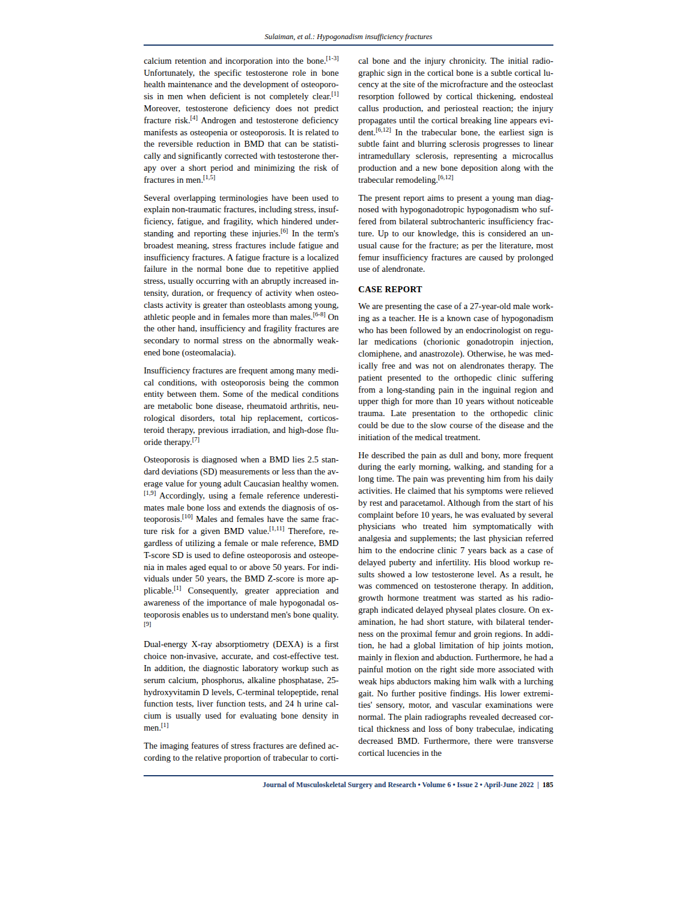Sulaiman, et al.: Hypogonadism insufficiency fractures
calcium retention and incorporation into the bone.[1-3] Unfortunately, the specific testosterone role in bone health maintenance and the development of osteoporosis in men when deficient is not completely clear.[1] Moreover, testosterone deficiency does not predict fracture risk.[4] Androgen and testosterone deficiency manifests as osteopenia or osteoporosis. It is related to the reversible reduction in BMD that can be statistically and significantly corrected with testosterone therapy over a short period and minimizing the risk of fractures in men.[1,5]
Several overlapping terminologies have been used to explain non-traumatic fractures, including stress, insufficiency, fatigue, and fragility, which hindered understanding and reporting these injuries.[6] In the term's broadest meaning, stress fractures include fatigue and insufficiency fractures. A fatigue fracture is a localized failure in the normal bone due to repetitive applied stress, usually occurring with an abruptly increased intensity, duration, or frequency of activity when osteoclasts activity is greater than osteoblasts among young, athletic people and in females more than males.[6-8] On the other hand, insufficiency and fragility fractures are secondary to normal stress on the abnormally weakened bone (osteomalacia).
Insufficiency fractures are frequent among many medical conditions, with osteoporosis being the common entity between them. Some of the medical conditions are metabolic bone disease, rheumatoid arthritis, neurological disorders, total hip replacement, corticosteroid therapy, previous irradiation, and high-dose fluoride therapy.[7]
Osteoporosis is diagnosed when a BMD lies 2.5 standard deviations (SD) measurements or less than the average value for young adult Caucasian healthy women.[1,9] Accordingly, using a female reference underestimates male bone loss and extends the diagnosis of osteoporosis.[10] Males and females have the same fracture risk for a given BMD value.[1,11] Therefore, regardless of utilizing a female or male reference, BMD T-score SD is used to define osteoporosis and osteopenia in males aged equal to or above 50 years. For individuals under 50 years, the BMD Z-score is more applicable.[1] Consequently, greater appreciation and awareness of the importance of male hypogonadal osteoporosis enables us to understand men's bone quality.[9]
Dual-energy X-ray absorptiometry (DEXA) is a first choice non-invasive, accurate, and cost-effective test. In addition, the diagnostic laboratory workup such as serum calcium, phosphorus, alkaline phosphatase, 25-hydroxyvitamin D levels, C-terminal telopeptide, renal function tests, liver function tests, and 24 h urine calcium is usually used for evaluating bone density in men.[1]
The imaging features of stress fractures are defined according to the relative proportion of trabecular to cortical bone and the injury chronicity. The initial radiographic sign in the cortical bone is a subtle cortical lucency at the site of the microfracture and the osteoclast resorption followed by cortical thickening, endosteal callus production, and periosteal reaction; the injury propagates until the cortical breaking line appears evident.[6,12] In the trabecular bone, the earliest sign is subtle faint and blurring sclerosis progresses to linear intramedullary sclerosis, representing a microcallus production and a new bone deposition along with the trabecular remodeling.[6,12]
The present report aims to present a young man diagnosed with hypogonadotropic hypogonadism who suffered from bilateral subtrochanteric insufficiency fracture. Up to our knowledge, this is considered an unusual cause for the fracture; as per the literature, most femur insufficiency fractures are caused by prolonged use of alendronate.
CASE REPORT
We are presenting the case of a 27-year-old male working as a teacher. He is a known case of hypogonadism who has been followed by an endocrinologist on regular medications (chorionic gonadotropin injection, clomiphene, and anastrozole). Otherwise, he was medically free and was not on alendronates therapy. The patient presented to the orthopedic clinic suffering from a long-standing pain in the inguinal region and upper thigh for more than 10 years without noticeable trauma. Late presentation to the orthopedic clinic could be due to the slow course of the disease and the initiation of the medical treatment.
He described the pain as dull and bony, more frequent during the early morning, walking, and standing for a long time. The pain was preventing him from his daily activities. He claimed that his symptoms were relieved by rest and paracetamol. Although from the start of his complaint before 10 years, he was evaluated by several physicians who treated him symptomatically with analgesia and supplements; the last physician referred him to the endocrine clinic 7 years back as a case of delayed puberty and infertility. His blood workup results showed a low testosterone level. As a result, he was commenced on testosterone therapy. In addition, growth hormone treatment was started as his radiograph indicated delayed physeal plates closure. On examination, he had short stature, with bilateral tenderness on the proximal femur and groin regions. In addition, he had a global limitation of hip joints motion, mainly in flexion and abduction. Furthermore, he had a painful motion on the right side more associated with weak hips abductors making him walk with a lurching gait. No further positive findings. His lower extremities' sensory, motor, and vascular examinations were normal. The plain radiographs revealed decreased cortical thickness and loss of bony trabeculae, indicating decreased BMD. Furthermore, there were transverse cortical lucencies in the
Journal of Musculoskeletal Surgery and Research • Volume 6 • Issue 2 • April-June 2022 | 185